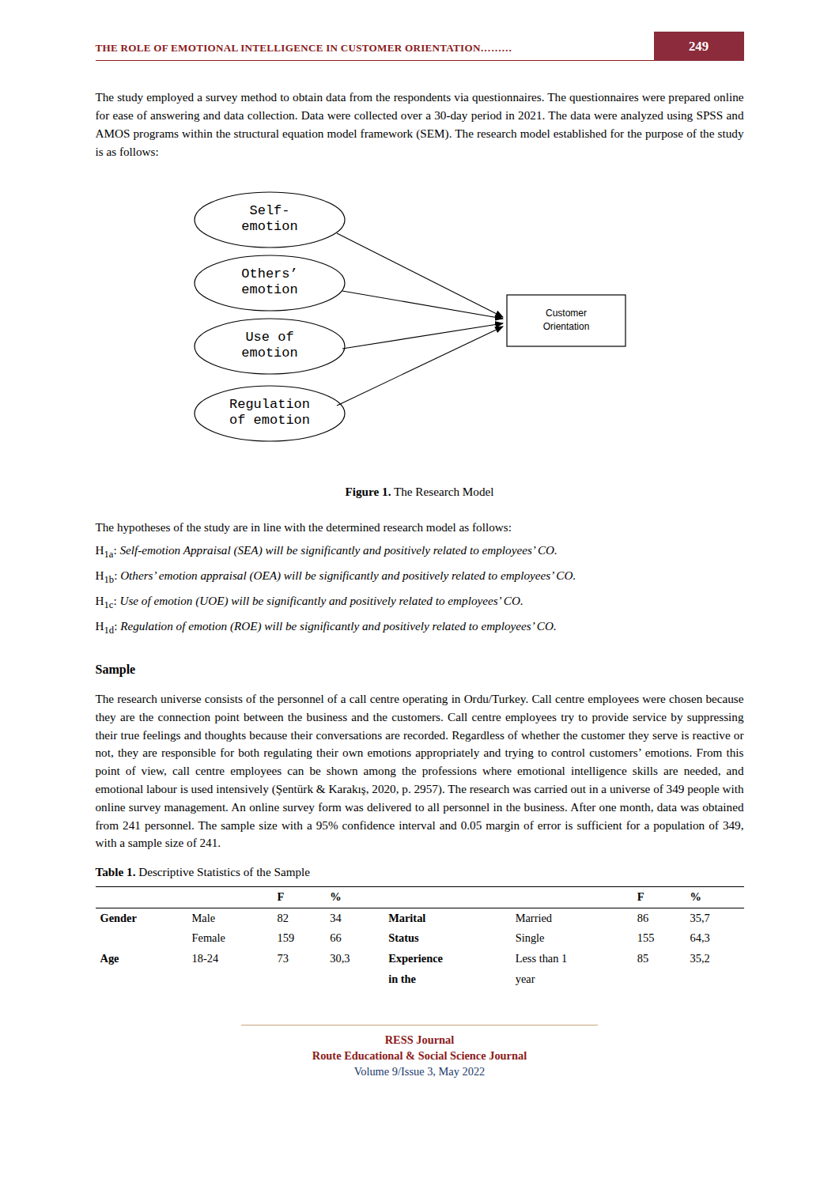THE ROLE OF EMOTIONAL INTELLIGENCE IN CUSTOMER ORIENTATION………
249
The study employed a survey method to obtain data from the respondents via questionnaires. The questionnaires were prepared online for ease of answering and data collection. Data were collected over a 30-day period in 2021. The data were analyzed using SPSS and AMOS programs within the structural equation model framework (SEM). The research model established for the purpose of the study is as follows:
Self- emotion Others’ emotion Use of emotion Regulation of emotion Customer Orientation
Figure 1. The Research Model
The hypotheses of the study are in line with the determined research model as follows:
H1a: Self-emotion Appraisal (SEA) will be significantly and positively related to employees’ CO.
H1b: Others’ emotion appraisal (OEA) will be significantly and positively related to employees’ CO.
H1c: Use of emotion (UOE) will be significantly and positively related to employees’ CO.
H1d: Regulation of emotion (ROE) will be significantly and positively related to employees’ CO.
Sample
The research universe consists of the personnel of a call centre operating in Ordu/Turkey. Call centre employees were chosen because they are the connection point between the business and the customers. Call centre employees try to provide service by suppressing their true feelings and thoughts because their conversations are recorded. Regardless of whether the customer they serve is reactive or not, they are responsible for both regulating their own emotions appropriately and trying to control customers’ emotions. From this point of view, call centre employees can be shown among the professions where emotional intelligence skills are needed, and emotional labour is used intensively (Şentürk & Karakış, 2020, p. 2957). The research was carried out in a universe of 349 people with online survey management. An online survey form was delivered to all personnel in the business. After one month, data was obtained from 241 personnel. The sample size with a 95% confidence interval and 0.05 margin of error is sufficient for a population of 349, with a sample size of 241.
Table 1. Descriptive Statistics of the Sample
| | | F | % | | | F | % |
| --- | --- | --- | --- | --- | --- | --- | --- |
| Gender | Male | 82 | 34 | Marital | Married | 86 | 35,7 |
| | Female | 159 | 66 | Status | Single | 155 | 64,3 |
| Age | 18-24 | 73 | 30,3 | Experience | Less than 1 | 85 | 35,2 |
| | | | | in the | year | | |
RESS Journal
Route Educational & Social Science Journal
Volume 9/Issue 3, May 2022